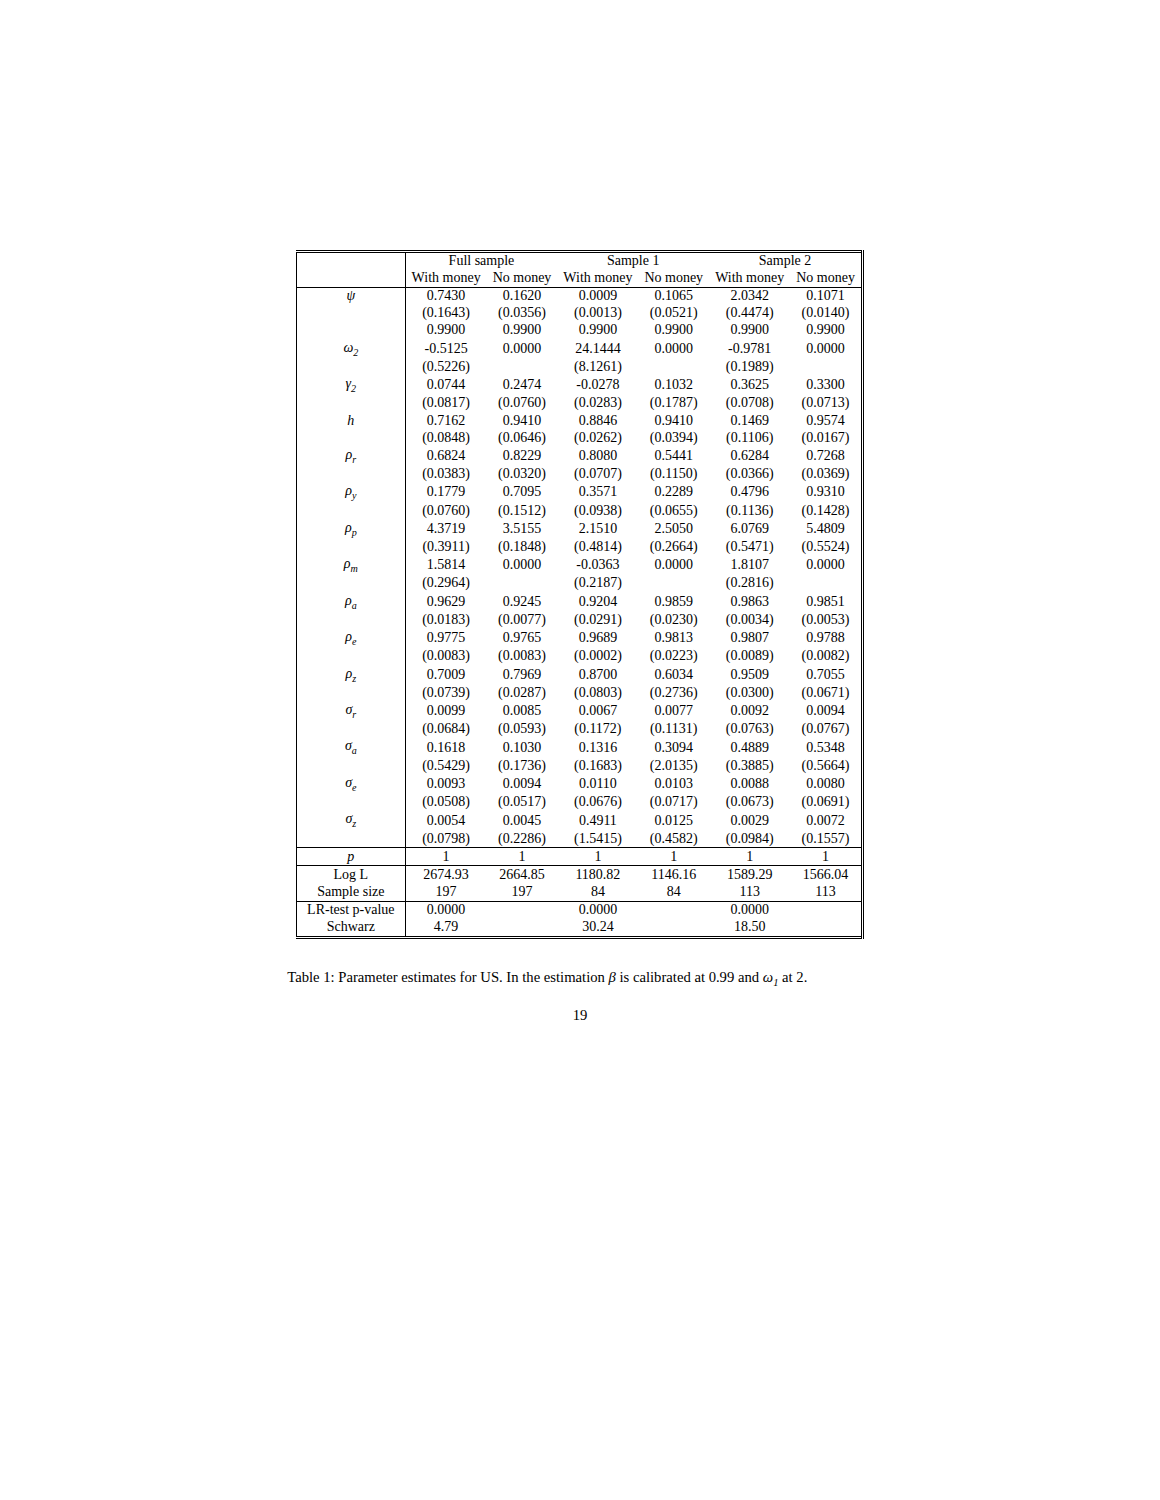| | Full sample | Sample 1 | Sample 2 |
| | With money | No money | With money | No money | With money | No money |
| ψ | 0.7430 | 0.1620 | 0.0009 | 0.1065 | 2.0342 | 0.1071 |
| | (0.1643) | (0.0356) | (0.0013) | (0.0521) | (0.4474) | (0.0140) |
| | 0.9900 | 0.9900 | 0.9900 | 0.9900 | 0.9900 | 0.9900 |
| ω 2 | -0.5125 | 0.0000 | 24.1444 | 0.0000 | -0.9781 | 0.0000 |
| | (0.5226) | | (8.1261) | | (0.1989) | |
| γ 2 | 0.0744 | 0.2474 | -0.0278 | 0.1032 | 0.3625 | 0.3300 |
| | (0.0817) | (0.0760) | (0.0283) | (0.1787) | (0.0708) | (0.0713) |
| h | 0.7162 | 0.9410 | 0.8846 | 0.9410 | 0.1469 | 0.9574 |
| | (0.0848) | (0.0646) | (0.0262) | (0.0394) | (0.1106) | (0.0167) |
| ρ r | 0.6824 | 0.8229 | 0.8080 | 0.5441 | 0.6284 | 0.7268 |
| | (0.0383) | (0.0320) | (0.0707) | (0.1150) | (0.0366) | (0.0369) |
| ρ y | 0.1779 | 0.7095 | 0.3571 | 0.2289 | 0.4796 | 0.9310 |
| | (0.0760) | (0.1512) | (0.0938) | (0.0655) | (0.1136) | (0.1428) |
| ρ p | 4.3719 | 3.5155 | 2.1510 | 2.5050 | 6.0769 | 5.4809 |
| | (0.3911) | (0.1848) | (0.4814) | (0.2664) | (0.5471) | (0.5524) |
| ρ m | 1.5814 | 0.0000 | -0.0363 | 0.0000 | 1.8107 | 0.0000 |
| | (0.2964) | | (0.2187) | | (0.2816) | |
| ρ a | 0.9629 | 0.9245 | 0.9204 | 0.9859 | 0.9863 | 0.9851 |
| | (0.0183) | (0.0077) | (0.0291) | (0.0230) | (0.0034) | (0.0053) |
| ρ e | 0.9775 | 0.9765 | 0.9689 | 0.9813 | 0.9807 | 0.9788 |
| | (0.0083) | (0.0083) | (0.0002) | (0.0223) | (0.0089) | (0.0082) |
| ρ z | 0.7009 | 0.7969 | 0.8700 | 0.6034 | 0.9509 | 0.7055 |
| | (0.0739) | (0.0287) | (0.0803) | (0.2736) | (0.0300) | (0.0671) |
| σ r | 0.0099 | 0.0085 | 0.0067 | 0.0077 | 0.0092 | 0.0094 |
| | (0.0684) | (0.0593) | (0.1172) | (0.1131) | (0.0763) | (0.0767) |
| σ a | 0.1618 | 0.1030 | 0.1316 | 0.3094 | 0.4889 | 0.5348 |
| | (0.5429) | (0.1736) | (0.1683) | (2.0135) | (0.3885) | (0.5664) |
| σ e | 0.0093 | 0.0094 | 0.0110 | 0.0103 | 0.0088 | 0.0080 |
| | (0.0508) | (0.0517) | (0.0676) | (0.0717) | (0.0673) | (0.0691) |
| σ z | 0.0054 | 0.0045 | 0.4911 | 0.0125 | 0.0029 | 0.0072 |
| | (0.0798) | (0.2286) | (1.5415) | (0.4582) | (0.0984) | (0.1557) |
| p | 1 | 1 | 1 | 1 | 1 | 1 |
| Log L | 2674.93 | 2664.85 | 1180.82 | 1146.16 | 1589.29 | 1566.04 |
| Sample size | 197 | 197 | 84 | 84 | 113 | 113 |
| LR-test p-value | 0.0000 | | 0.0000 | | 0.0000 | |
| Schwarz | 4.79 | | 30.24 | | 18.50 | |
Table 1: Parameter estimates for US. In the estimation β is calibrated at 0.99 and ω1 at 2.
19